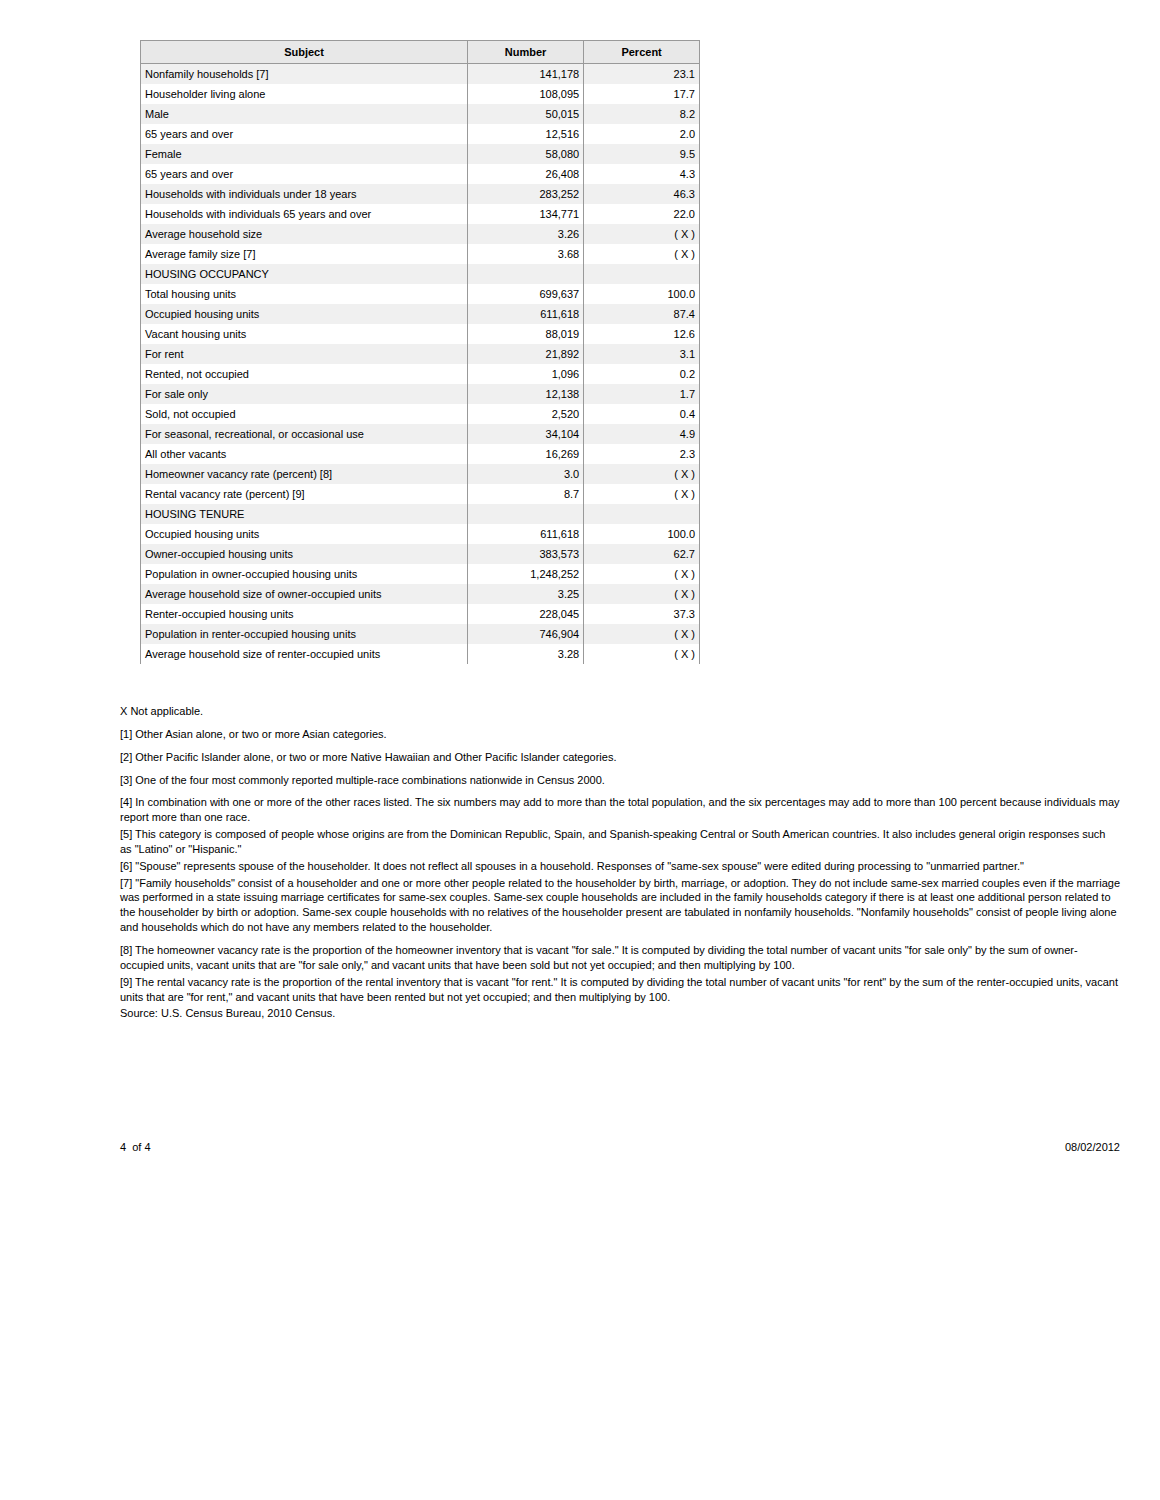| Subject | Number | Percent |
| --- | --- | --- |
| Nonfamily households [7] | 141,178 | 23.1 |
| Householder living alone | 108,095 | 17.7 |
| Male | 50,015 | 8.2 |
| 65 years and over | 12,516 | 2.0 |
| Female | 58,080 | 9.5 |
| 65 years and over | 26,408 | 4.3 |
| Households with individuals under 18 years | 283,252 | 46.3 |
| Households with individuals 65 years and over | 134,771 | 22.0 |
| Average household size | 3.26 | ( X ) |
| Average family size [7] | 3.68 | ( X ) |
| HOUSING OCCUPANCY | | |
| Total housing units | 699,637 | 100.0 |
| Occupied housing units | 611,618 | 87.4 |
| Vacant housing units | 88,019 | 12.6 |
| For rent | 21,892 | 3.1 |
| Rented, not occupied | 1,096 | 0.2 |
| For sale only | 12,138 | 1.7 |
| Sold, not occupied | 2,520 | 0.4 |
| For seasonal, recreational, or occasional use | 34,104 | 4.9 |
| All other vacants | 16,269 | 2.3 |
| Homeowner vacancy rate (percent) [8] | 3.0 | ( X ) |
| Rental vacancy rate (percent) [9] | 8.7 | ( X ) |
| HOUSING TENURE | | |
| Occupied housing units | 611,618 | 100.0 |
| Owner-occupied housing units | 383,573 | 62.7 |
| Population in owner-occupied housing units | 1,248,252 | ( X ) |
| Average household size of owner-occupied units | 3.25 | ( X ) |
| Renter-occupied housing units | 228,045 | 37.3 |
| Population in renter-occupied housing units | 746,904 | ( X ) |
| Average household size of renter-occupied units | 3.28 | ( X ) |
X Not applicable.
[1] Other Asian alone, or two or more Asian categories.
[2] Other Pacific Islander alone, or two or more Native Hawaiian and Other Pacific Islander categories.
[3] One of the four most commonly reported multiple-race combinations nationwide in Census 2000.
[4] In combination with one or more of the other races listed. The six numbers may add to more than the total population, and the six percentages may add to more than 100 percent because individuals may report more than one race.
[5] This category is composed of people whose origins are from the Dominican Republic, Spain, and Spanish-speaking Central or South American countries. It also includes general origin responses such as "Latino" or "Hispanic."
[6] "Spouse" represents spouse of the householder. It does not reflect all spouses in a household. Responses of "same-sex spouse" were edited during processing to "unmarried partner."
[7] "Family households" consist of a householder and one or more other people related to the householder by birth, marriage, or adoption. They do not include same-sex married couples even if the marriage was performed in a state issuing marriage certificates for same-sex couples. Same-sex couple households are included in the family households category if there is at least one additional person related to the householder by birth or adoption. Same-sex couple households with no relatives of the householder present are tabulated in nonfamily households. "Nonfamily households" consist of people living alone and households which do not have any members related to the householder.
[8] The homeowner vacancy rate is the proportion of the homeowner inventory that is vacant "for sale." It is computed by dividing the total number of vacant units "for sale only" by the sum of owner-occupied units, vacant units that are "for sale only," and vacant units that have been sold but not yet occupied; and then multiplying by 100.
[9] The rental vacancy rate is the proportion of the rental inventory that is vacant "for rent." It is computed by dividing the total number of vacant units "for rent" by the sum of the renter-occupied units, vacant units that are "for rent," and vacant units that have been rented but not yet occupied; and then multiplying by 100.
Source: U.S. Census Bureau, 2010 Census.
4 of 4 08/02/2012